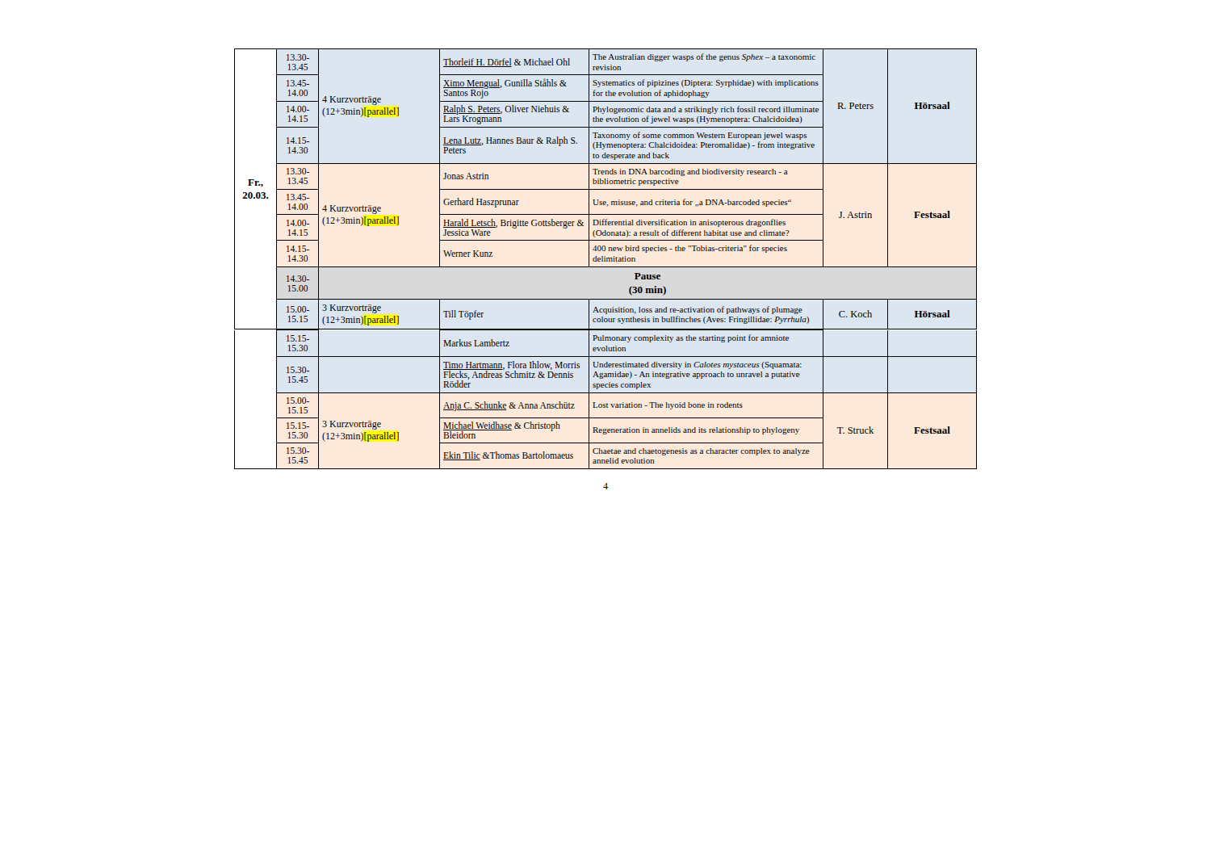| Fr., 20.03. | 13.30- 13.45 | 4 Kurzvorträge (12+3min) [parallel] | Thorleif H. Dörfel & Michael Ohl | The Australian digger wasps of the genus Sphex – a taxonomic revision | R. Peters | Hörsaal |
| 13.45- 14.00 | Ximo Mengual , Gunilla Ståhls & Santos Rojo | Systematics of pipizines (Diptera: Syrphidae) with implications for the evolution of aphidophagy |
| 14.00- 14.15 | Ralph S. Peters , Oliver Niehuis & Lars Krogmann | Phylogenomic data and a strikingly rich fossil record illuminate the evolution of jewel wasps (Hymenoptera: Chalcidoidea) |
| 14.15- 14.30 | Lena Lutz , Hannes Baur & Ralph S. Peters | Taxonomy of some common Western European jewel wasps (Hymenoptera: Chalcidoidea: Pteromalidae) - from integrative to desperate and back |
| 13.30- 13.45 | 4 Kurzvorträge (12+3min) [parallel] | Jonas Astrin | Trends in DNA barcoding and biodiversity research - a bibliometric perspective | J. Astrin | Festsaal |
| 13.45- 14.00 | Gerhard Haszprunar | Use, misuse, and criteria for „a DNA-barcoded species“ |
| 14.00- 14.15 | Harald Letsch , Brigitte Gottsberger & Jessica Ware | Differential diversification in anisopterous dragonflies (Odonata): a result of different habitat use and climate? |
| 14.15- 14.30 | Werner Kunz | 400 new bird species - the "Tobias-criteria" for species delimitation |
| 14.30- 15.00 | Pause (30 min) |
| 15.00- 15.15 | 3 Kurzvorträge (12+3min) [parallel] | Till Töpfer | Acquisition, loss and re-activation of pathways of plumage colour synthesis in bullfinches (Aves: Fringillidae: Pyrrhula ) | C. Koch | Hörsaal |
| | 15.15- 15.30 | | Markus Lambertz | Pulmonary complexity as the starting point for amniote evolution | | |
| 15.30- 15.45 | | Timo Hartmann , Flora Ihlow, Morris Flecks, Andreas Schmitz & Dennis Rödder | Underestimated diversity in Calotes mystaceus (Squamata: Agamidae) - An integrative approach to unravel a putative species complex | | |
| 15.00- 15.15 | 3 Kurzvorträge (12+3min) [parallel] | Anja C. Schunke & Anna Anschütz | Lost variation - The hyoid bone in rodents | T. Struck | Festsaal |
| 15.15- 15.30 | Michael Weidhase & Christoph Bleidorn | Regeneration in annelids and its relationship to phylogeny |
| 15.30- 15.45 | Ekin Tilic &Thomas Bartolomaeus | Chaetae and chaetogenesis as a character complex to analyze annelid evolution |
4